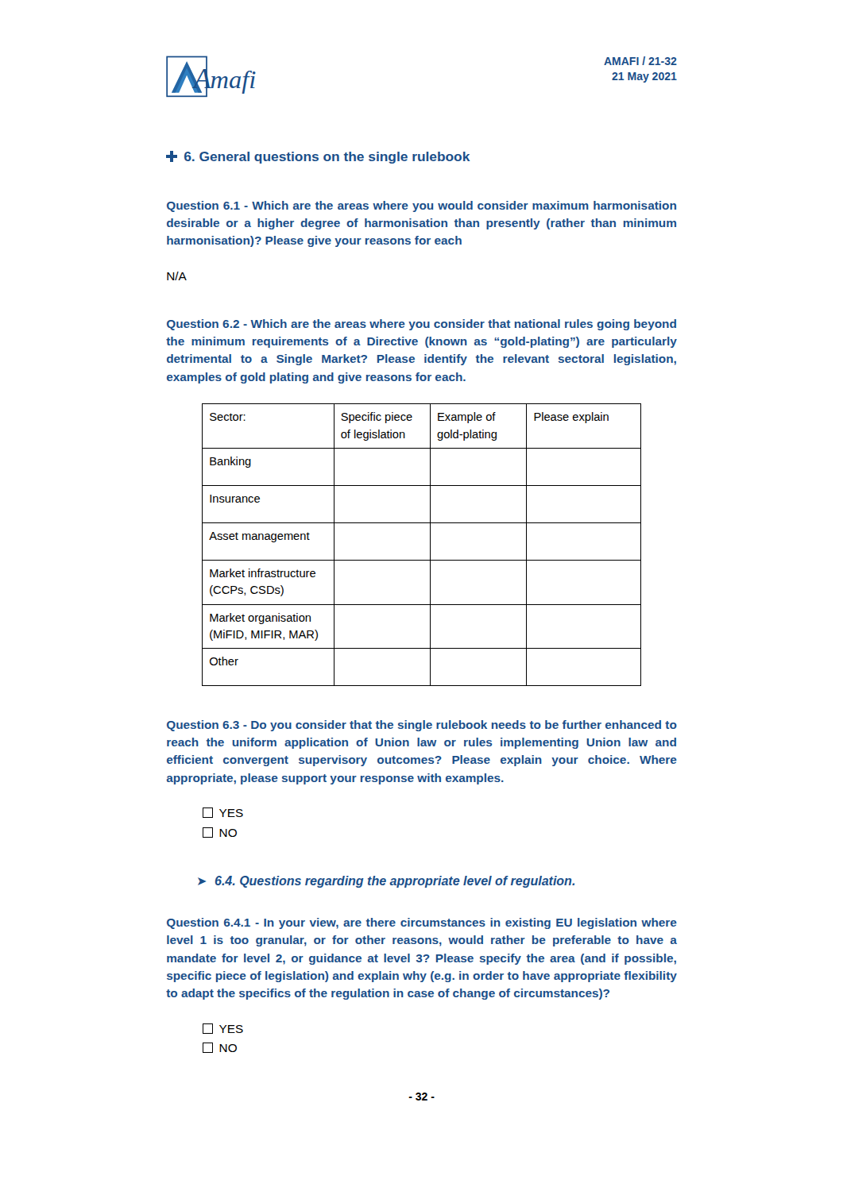mafi A
AMAFI / 21-32
21 May 2021
6. General questions on the single rulebook
Question 6.1 - Which are the areas where you would consider maximum harmonisation desirable or a higher degree of harmonisation than presently (rather than minimum harmonisation)? Please give your reasons for each
N/A
Question 6.2 - Which are the areas where you consider that national rules going beyond the minimum requirements of a Directive (known as “gold-plating”) are particularly detrimental to a Single Market? Please identify the relevant sectoral legislation, examples of gold plating and give reasons for each.
| Sector: | Specific piece of legislation | Example of gold-plating | Please explain |
| Banking | | | |
| Insurance | | | |
| Asset management | | | |
| Market infrastructure (CCPs, CSDs) | | | |
| Market organisation (MiFID, MIFIR, MAR) | | | |
| Other | | | |
Question 6.3 - Do you consider that the single rulebook needs to be further enhanced to reach the uniform application of Union law or rules implementing Union law and efficient convergent supervisory outcomes? Please explain your choice. Where appropriate, please support your response with examples.
YES
NO
➤ 6.4. Questions regarding the appropriate level of regulation.
Question 6.4.1 - In your view, are there circumstances in existing EU legislation where level 1 is too granular, or for other reasons, would rather be preferable to have a mandate for level 2, or guidance at level 3? Please specify the area (and if possible, specific piece of legislation) and explain why (e.g. in order to have appropriate flexibility to adapt the specifics of the regulation in case of change of circumstances)?
YES
NO
- 32 -